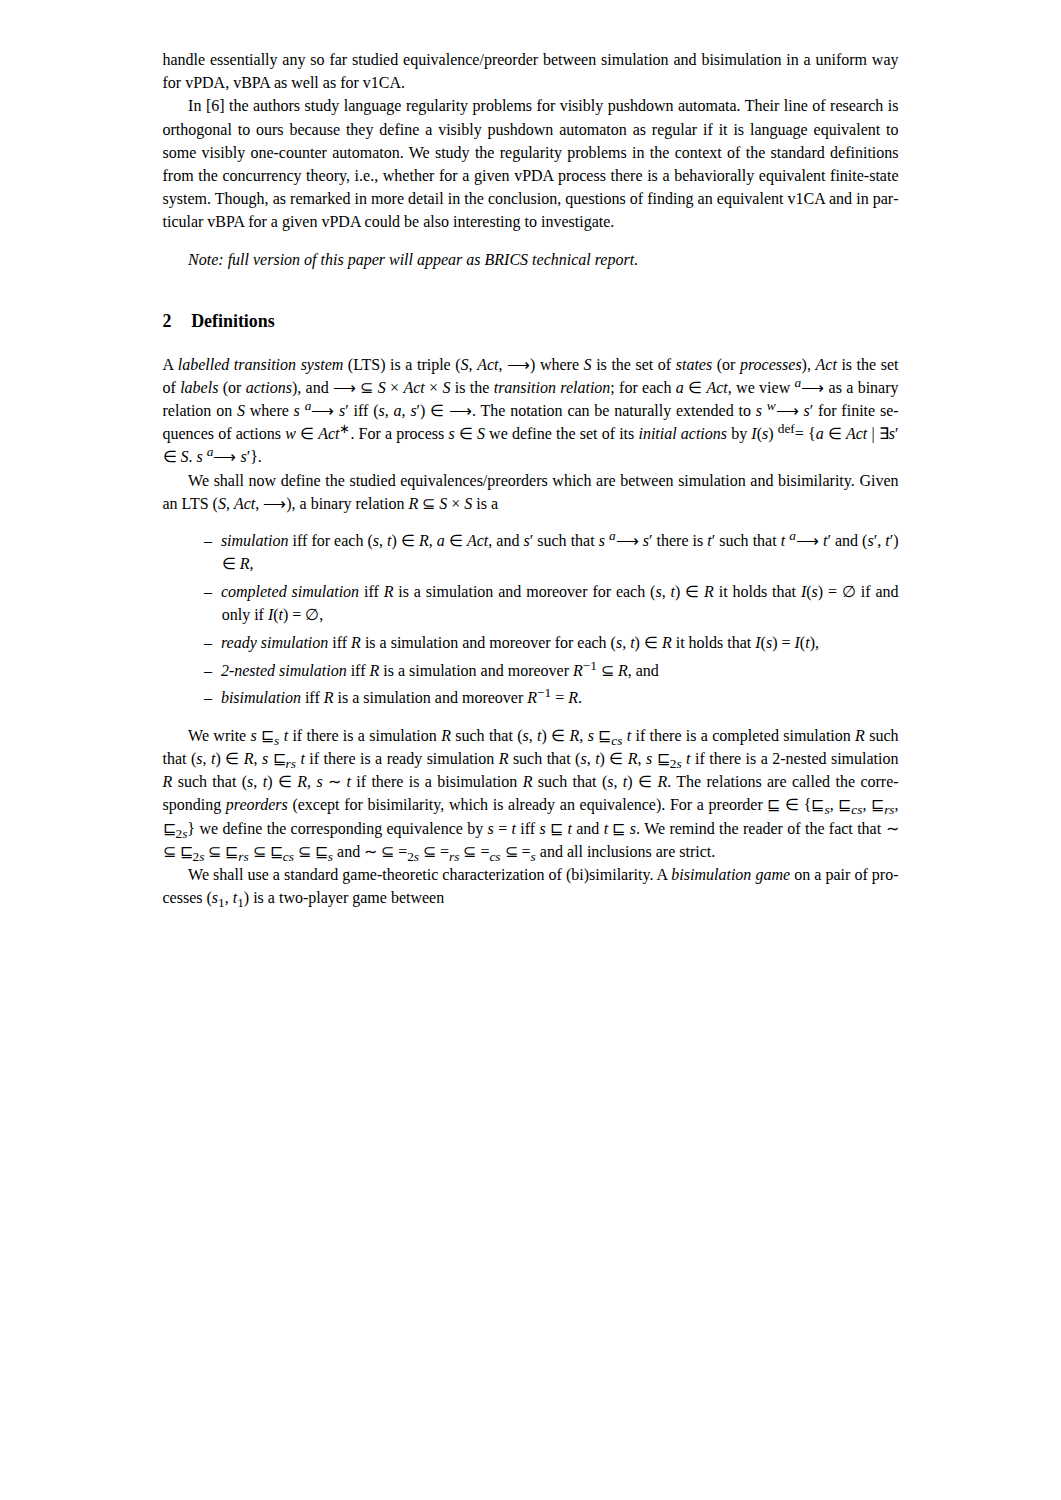handle essentially any so far studied equivalence/preorder between simulation and bisimulation in a uniform way for vPDA, vBPA as well as for v1CA.
In [6] the authors study language regularity problems for visibly pushdown automata. Their line of research is orthogonal to ours because they define a visibly pushdown automaton as regular if it is language equivalent to some visibly one-counter automaton. We study the regularity problems in the context of the standard definitions from the concurrency theory, i.e., whether for a given vPDA process there is a behaviorally equivalent finite-state system. Though, as remarked in more detail in the conclusion, questions of finding an equivalent v1CA and in particular vBPA for a given vPDA could be also interesting to investigate.
Note: full version of this paper will appear as BRICS technical report.
2 Definitions
A labelled transition system (LTS) is a triple (S, Act, ⟶) where S is the set of states (or processes), Act is the set of labels (or actions), and ⟶ ⊆ S × Act × S is the transition relation; for each a ∈ Act, we view a⟶ as a binary relation on S where s a⟶ s′ iff (s, a, s′) ∈ ⟶. The notation can be naturally extended to s w⟶ s′ for finite sequences of actions w ∈ Act∗. For a process s ∈ S we define the set of its initial actions by I(s) def= {a ∈ Act | ∃s′ ∈ S. s a⟶ s′}.
We shall now define the studied equivalences/preorders which are between simulation and bisimilarity. Given an LTS (S, Act, ⟶), a binary relation R ⊆ S × S is a
simulation iff for each (s, t) ∈ R, a ∈ Act, and s′ such that s a⟶ s′ there is t′ such that t a⟶ t′ and (s′, t′) ∈ R,
completed simulation iff R is a simulation and moreover for each (s, t) ∈ R it holds that I(s) = ∅ if and only if I(t) = ∅,
ready simulation iff R is a simulation and moreover for each (s, t) ∈ R it holds that I(s) = I(t),
2-nested simulation iff R is a simulation and moreover R−1 ⊆ R, and
bisimulation iff R is a simulation and moreover R−1 = R.
We write s ⊑s t if there is a simulation R such that (s, t) ∈ R, s ⊑cs t if there is a completed simulation R such that (s, t) ∈ R, s ⊑rs t if there is a ready simulation R such that (s, t) ∈ R, s ⊑2s t if there is a 2-nested simulation R such that (s, t) ∈ R, s ∼ t if there is a bisimulation R such that (s, t) ∈ R. The relations are called the corresponding preorders (except for bisimilarity, which is already an equivalence). For a preorder ⊑ ∈ {⊑s, ⊑cs, ⊑rs, ⊑2s} we define the corresponding equivalence by s = t iff s ⊑ t and t ⊑ s. We remind the reader of the fact that ∼ ⊆ ⊑2s ⊆ ⊑rs ⊆ ⊑cs ⊆ ⊑s and ∼ ⊆ =2s ⊆ =rs ⊆ =cs ⊆ =s and all inclusions are strict.
We shall use a standard game-theoretic characterization of (bi)similarity. A bisimulation game on a pair of processes (s1, t1) is a two-player game between